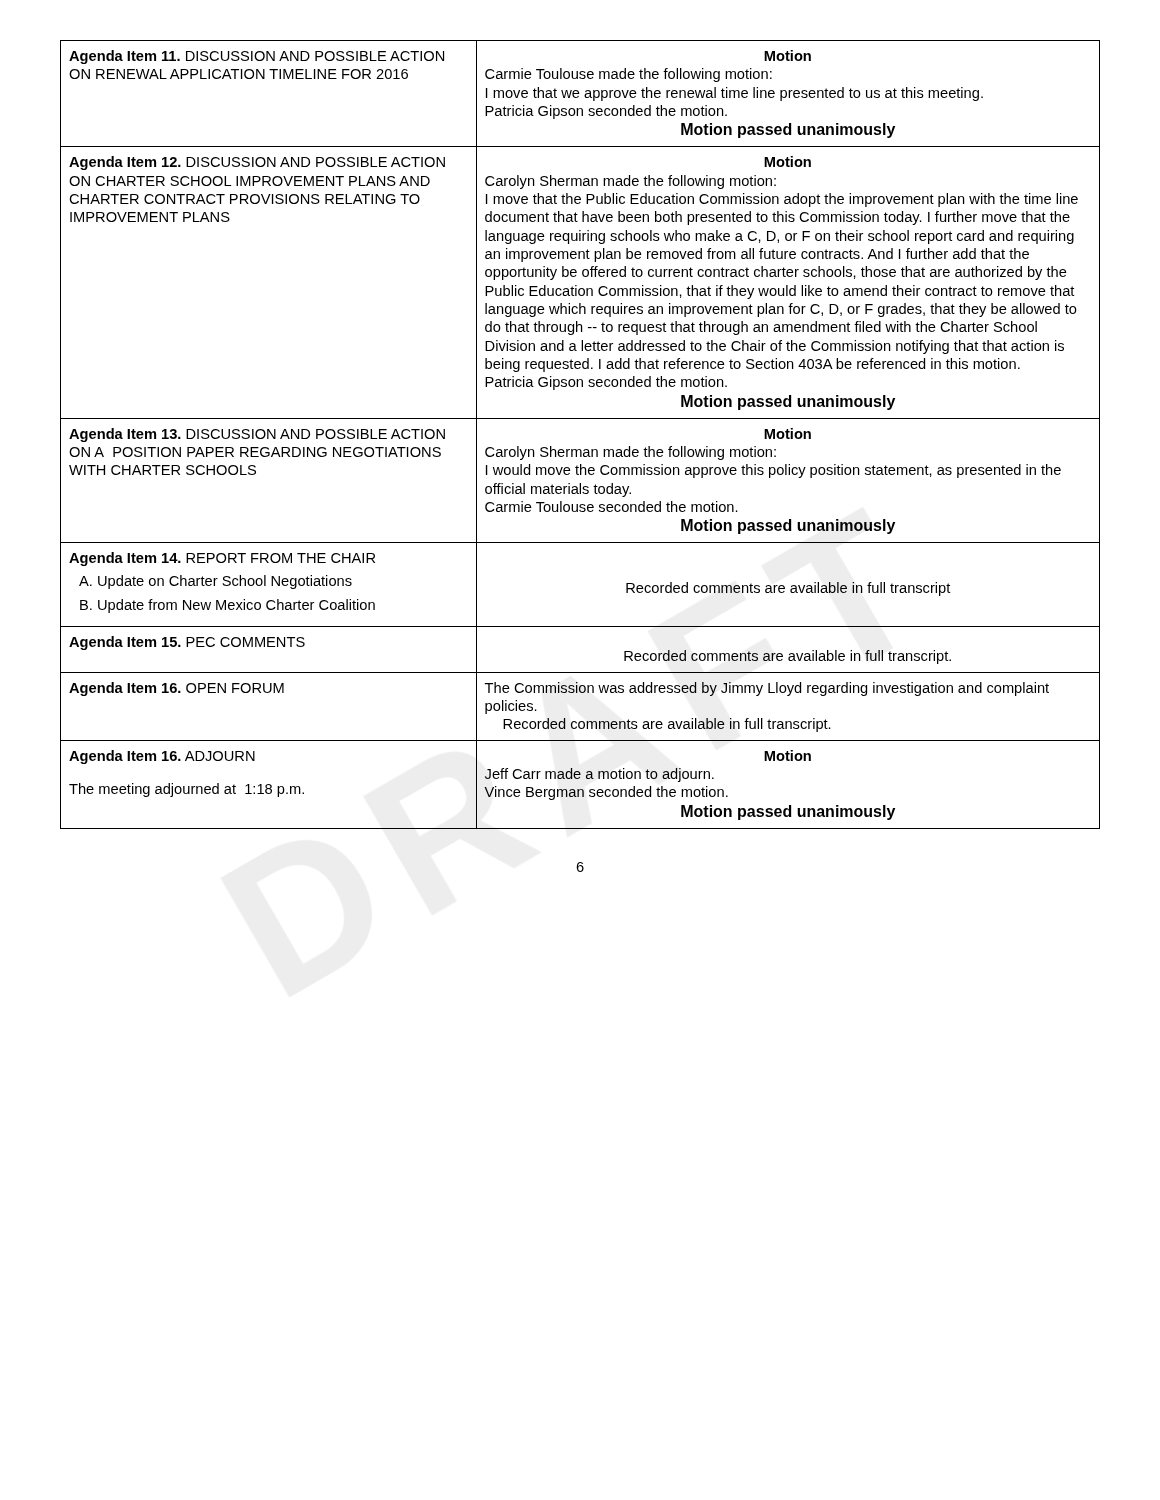DRAFT
| Agenda Item 11. DISCUSSION AND POSSIBLE ACTION ON RENEWAL APPLICATION TIMELINE FOR 2016 | Motion Carmie Toulouse made the following motion: I move that we approve the renewal time line presented to us at this meeting. Patricia Gipson seconded the motion. Motion passed unanimously |
| Agenda Item 12. DISCUSSION AND POSSIBLE ACTION ON CHARTER SCHOOL IMPROVEMENT PLANS AND CHARTER CONTRACT PROVISIONS RELATING TO IMPROVEMENT PLANS | Motion Carolyn Sherman made the following motion: I move that the Public Education Commission adopt the improvement plan with the time line document that have been both presented to this Commission today. I further move that the language requiring schools who make a C, D, or F on their school report card and requiring an improvement plan be removed from all future contracts. And I further add that the opportunity be offered to current contract charter schools, those that are authorized by the Public Education Commission, that if they would like to amend their contract to remove that language which requires an improvement plan for C, D, or F grades, that they be allowed to do that through -- to request that through an amendment filed with the Charter School Division and a letter addressed to the Chair of the Commission notifying that that action is being requested. I add that reference to Section 403A be referenced in this motion. Patricia Gipson seconded the motion. Motion passed unanimously |
| Agenda Item 13. DISCUSSION AND POSSIBLE ACTION ON A POSITION PAPER REGARDING NEGOTIATIONS WITH CHARTER SCHOOLS | Motion Carolyn Sherman made the following motion: I would move the Commission approve this policy position statement, as presented in the official materials today. Carmie Toulouse seconded the motion. Motion passed unanimously |
| Agenda Item 14. REPORT FROM THE CHAIR Update on Charter School Negotiations Update from New Mexico Charter Coalition | Recorded comments are available in full transcript |
| Agenda Item 15. PEC COMMENTS | Recorded comments are available in full transcript. |
| Agenda Item 16. OPEN FORUM | The Commission was addressed by Jimmy Lloyd regarding investigation and complaint policies. Recorded comments are available in full transcript. |
| Agenda Item 16. ADJOURN The meeting adjourned at 1:18 p.m. | Motion Jeff Carr made a motion to adjourn. Vince Bergman seconded the motion. Motion passed unanimously |
6